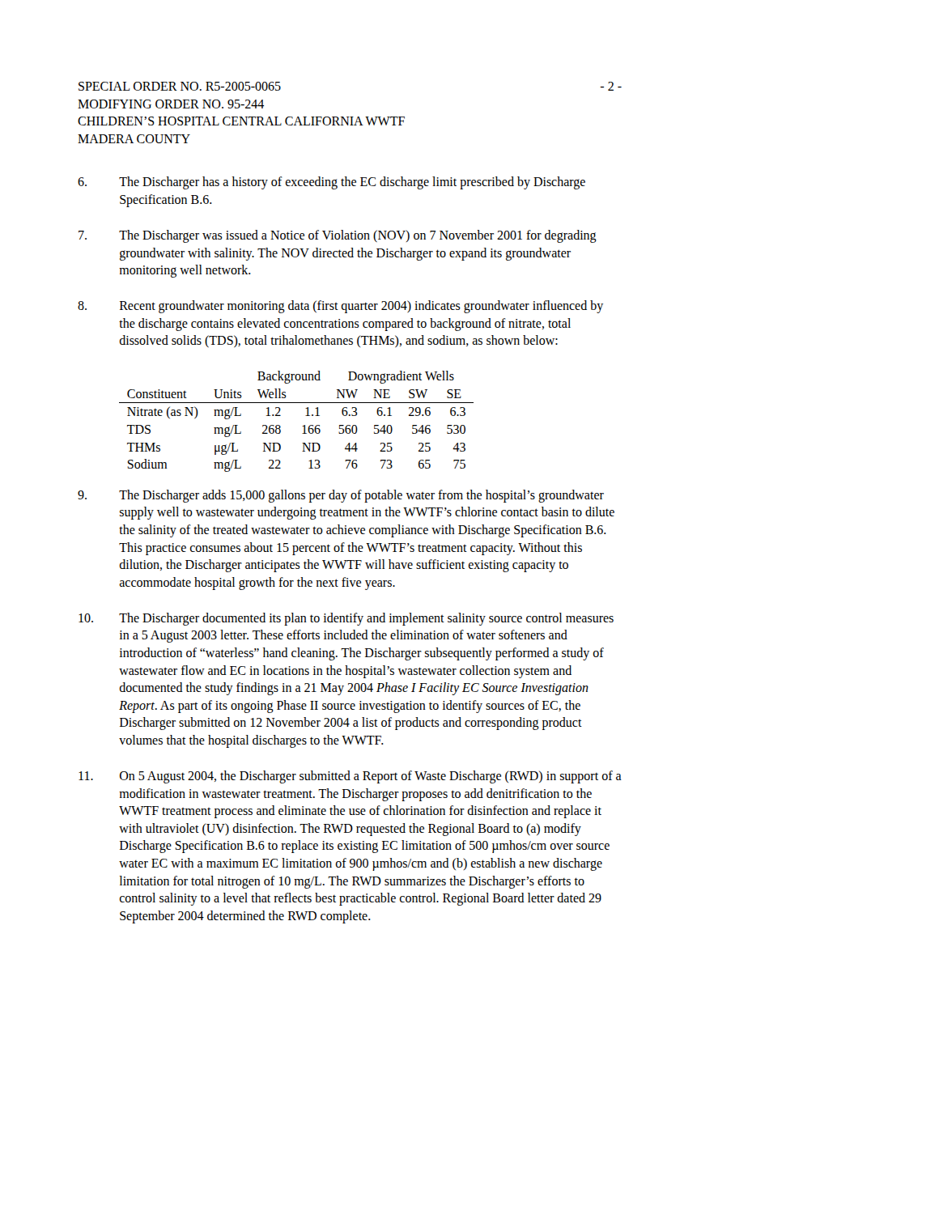SPECIAL ORDER NO. R5-2005-0065 - 2 -
MODIFYING ORDER NO. 95-244
CHILDREN’S HOSPITAL CENTRAL CALIFORNIA WWTF
MADERA COUNTY
6.
The Discharger has a history of exceeding the EC discharge limit prescribed by Discharge Specification B.6.
7.
The Discharger was issued a Notice of Violation (NOV) on 7 November 2001 for degrading groundwater with salinity. The NOV directed the Discharger to expand its groundwater monitoring well network.
8.
Recent groundwater monitoring data (first quarter 2004) indicates groundwater influenced by the discharge contains elevated concentrations compared to background of nitrate, total dissolved solids (TDS), total trihalomethanes (THMs), and sodium, as shown below:
| | | Background | Downgradient Wells |
| --- | --- | --- | --- |
| Constituent | Units | Wells | NW | NE | SW | SE |
| Nitrate (as N) | mg/L | 1.2 | 1.1 | 6.3 | 6.1 | 29.6 | 6.3 |
| TDS | mg/L | 268 | 166 | 560 | 540 | 546 | 530 |
| THMs | μg/L | ND | ND | 44 | 25 | 25 | 43 |
| Sodium | mg/L | 22 | 13 | 76 | 73 | 65 | 75 |
9.
The Discharger adds 15,000 gallons per day of potable water from the hospital’s groundwater supply well to wastewater undergoing treatment in the WWTF’s chlorine contact basin to dilute the salinity of the treated wastewater to achieve compliance with Discharge Specification B.6. This practice consumes about 15 percent of the WWTF’s treatment capacity. Without this dilution, the Discharger anticipates the WWTF will have sufficient existing capacity to accommodate hospital growth for the next five years.
10.
The Discharger documented its plan to identify and implement salinity source control measures in a 5 August 2003 letter. These efforts included the elimination of water softeners and introduction of “waterless” hand cleaning. The Discharger subsequently performed a study of wastewater flow and EC in locations in the hospital’s wastewater collection system and documented the study findings in a 21 May 2004 Phase I Facility EC Source Investigation Report. As part of its ongoing Phase II source investigation to identify sources of EC, the Discharger submitted on 12 November 2004 a list of products and corresponding product volumes that the hospital discharges to the WWTF.
11.
On 5 August 2004, the Discharger submitted a Report of Waste Discharge (RWD) in support of a modification in wastewater treatment. The Discharger proposes to add denitrification to the WWTF treatment process and eliminate the use of chlorination for disinfection and replace it with ultraviolet (UV) disinfection. The RWD requested the Regional Board to (a) modify Discharge Specification B.6 to replace its existing EC limitation of 500 µmhos/cm over source water EC with a maximum EC limitation of 900 µmhos/cm and (b) establish a new discharge limitation for total nitrogen of 10 mg/L. The RWD summarizes the Discharger’s efforts to control salinity to a level that reflects best practicable control. Regional Board letter dated 29 September 2004 determined the RWD complete.